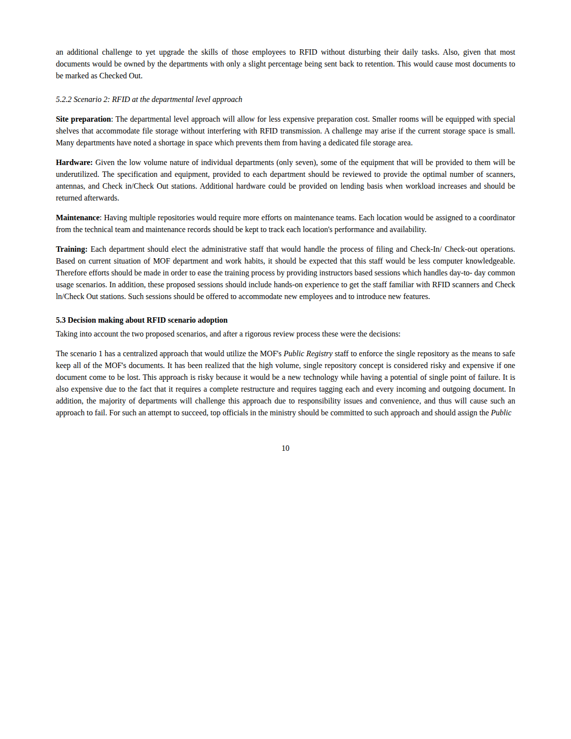an additional challenge to yet upgrade the skills of those employees to RFID without disturbing their daily tasks. Also, given that most documents would be owned by the departments with only a slight percentage being sent back to retention. This would cause most documents to be marked as Checked Out.
5.2.2 Scenario 2: RFID at the departmental level approach
Site preparation: The departmental level approach will allow for less expensive preparation cost. Smaller rooms will be equipped with special shelves that accommodate file storage without interfering with RFID transmission. A challenge may arise if the current storage space is small. Many departments have noted a shortage in space which prevents them from having a dedicated file storage area.
Hardware: Given the low volume nature of individual departments (only seven), some of the equipment that will be provided to them will be underutilized. The specification and equipment, provided to each department should be reviewed to provide the optimal number of scanners, antennas, and Check in/Check Out stations. Additional hardware could be provided on lending basis when workload increases and should be returned afterwards.
Maintenance: Having multiple repositories would require more efforts on maintenance teams. Each location would be assigned to a coordinator from the technical team and maintenance records should be kept to track each location's performance and availability.
Training: Each department should elect the administrative staff that would handle the process of filing and Check-In/ Check-out operations. Based on current situation of MOF department and work habits, it should be expected that this staff would be less computer knowledgeable. Therefore efforts should be made in order to ease the training process by providing instructors based sessions which handles day-to- day common usage scenarios. In addition, these proposed sessions should include hands-on experience to get the staff familiar with RFID scanners and Check ln/Check Out stations. Such sessions should be offered to accommodate new employees and to introduce new features.
5.3 Decision making about RFID scenario adoption
Taking into account the two proposed scenarios, and after a rigorous review process these were the decisions:
The scenario 1 has a centralized approach that would utilize the MOF's Public Registry staff to enforce the single repository as the means to safe keep all of the MOF's documents. It has been realized that the high volume, single repository concept is considered risky and expensive if one document come to be lost. This approach is risky because it would be a new technology while having a potential of single point of failure. It is also expensive due to the fact that it requires a complete restructure and requires tagging each and every incoming and outgoing document. In addition, the majority of departments will challenge this approach due to responsibility issues and convenience, and thus will cause such an approach to fail. For such an attempt to succeed, top officials in the ministry should be committed to such approach and should assign the Public
10